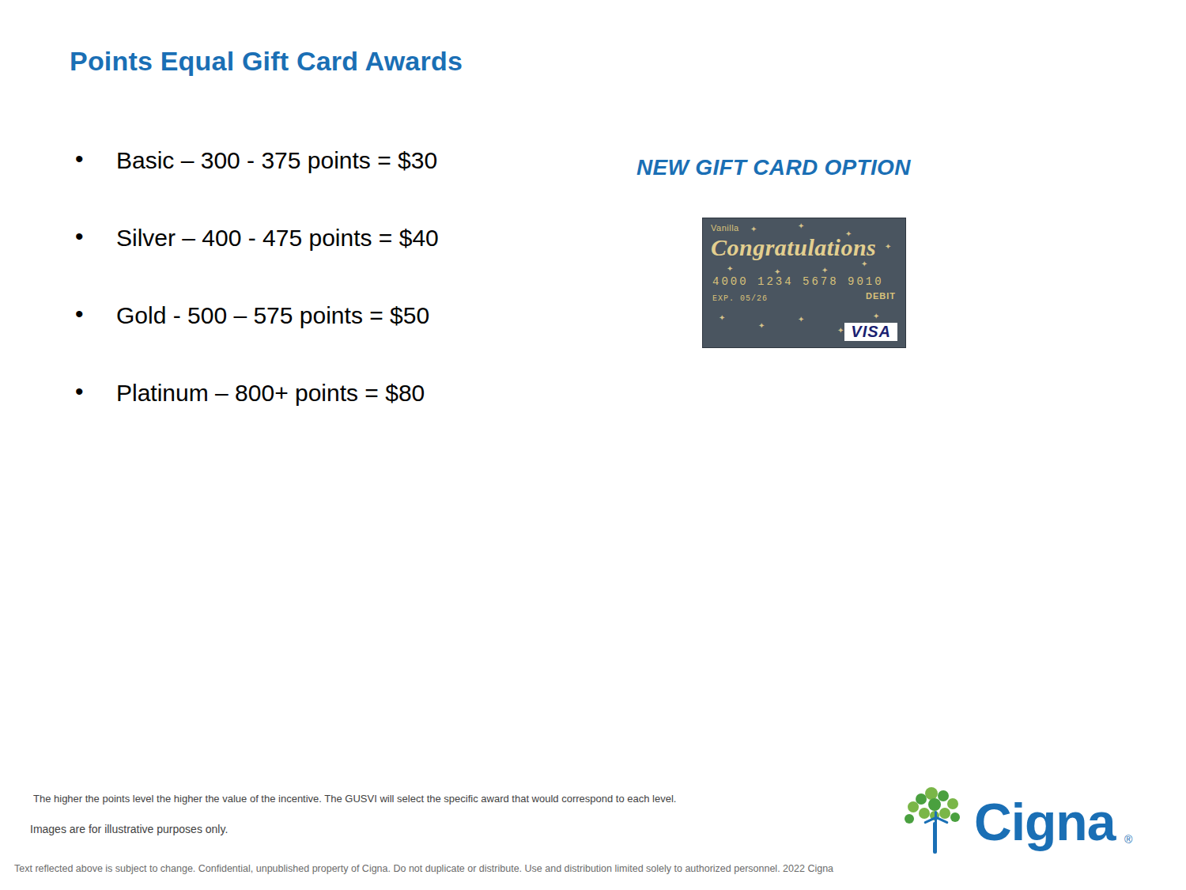Points Equal Gift Card Awards
Basic – 300 - 375 points = $30
Silver – 400 - 475 points = $40
Gold - 500 – 575 points = $50
Platinum – 800+ points = $80
NEW GIFT CARD OPTION
✦ ✦ ✦ ✦ ✦ ✦ ✦ ✦ ✦ ✦ ✦ ✦ ✦
Vanilla
Congratulations
4000 1234 5678 9010
EXP. 05/26
DEBIT
VISA
The higher the points level the higher the value of the incentive. The GUSVI will select the specific award that would correspond to each level.
Images are for illustrative purposes only.
Text reflected above is subject to change. Confidential, unpublished property of Cigna. Do not duplicate or distribute. Use and distribution limited solely to authorized personnel. 2022 Cigna
Cigna
®